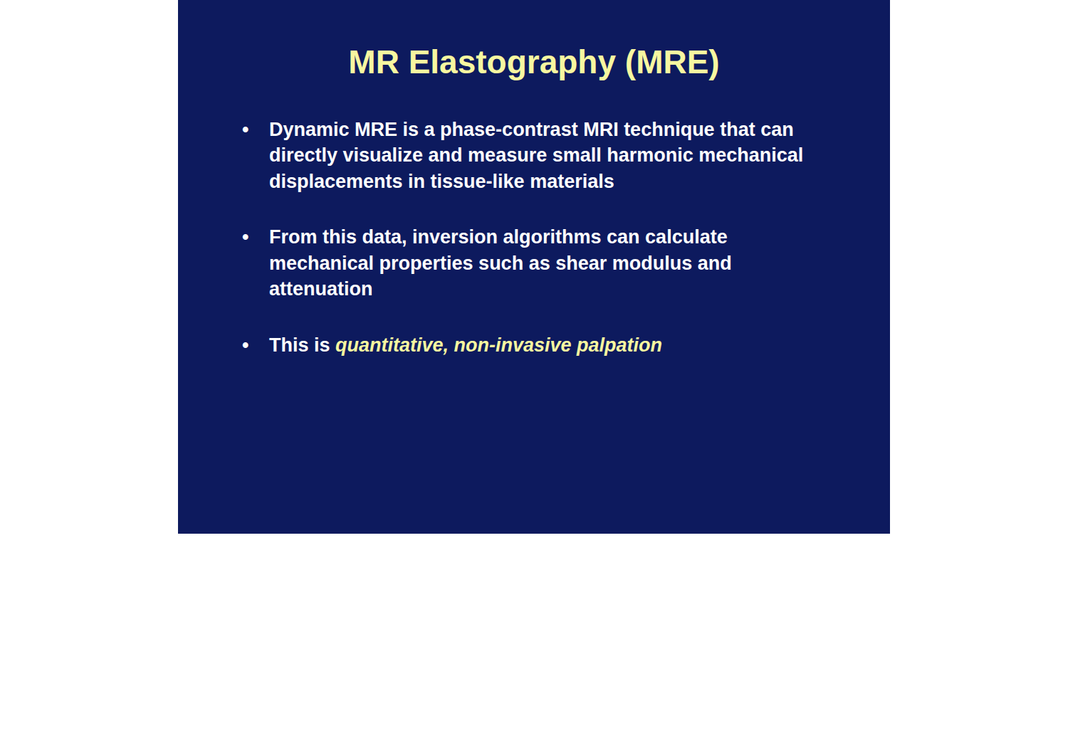MR Elastography (MRE)
Dynamic MRE is a phase-contrast MRI technique that can directly visualize and measure small harmonic mechanical displacements in tissue-like materials
From this data, inversion algorithms can calculate mechanical properties such as shear modulus and attenuation
This is quantitative, non-invasive palpation